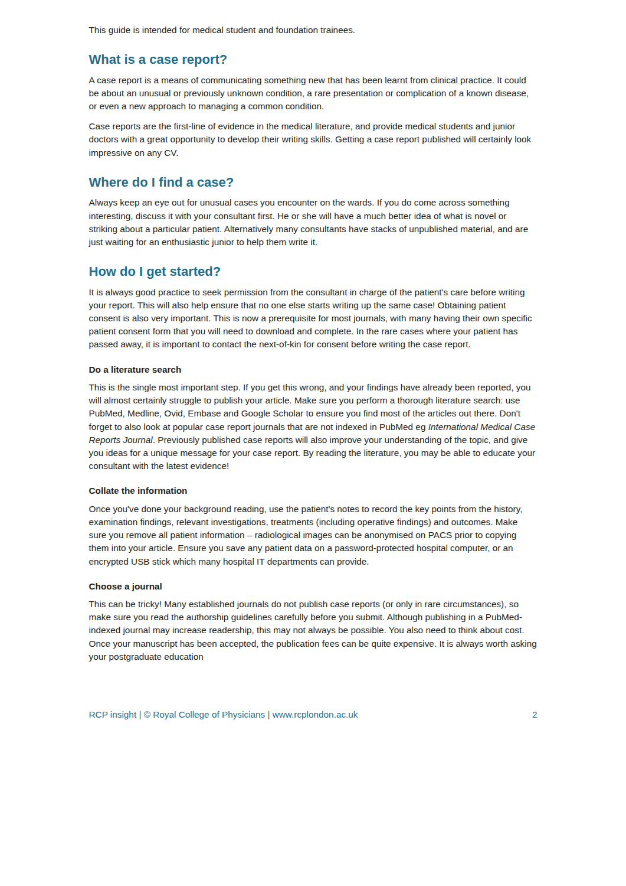This guide is intended for medical student and foundation trainees.
What is a case report?
A case report is a means of communicating something new that has been learnt from clinical practice. It could be about an unusual or previously unknown condition, a rare presentation or complication of a known disease, or even a new approach to managing a common condition.
Case reports are the first-line of evidence in the medical literature, and provide medical students and junior doctors with a great opportunity to develop their writing skills. Getting a case report published will certainly look impressive on any CV.
Where do I find a case?
Always keep an eye out for unusual cases you encounter on the wards. If you do come across something interesting, discuss it with your consultant first. He or she will have a much better idea of what is novel or striking about a particular patient. Alternatively many consultants have stacks of unpublished material, and are just waiting for an enthusiastic junior to help them write it.
How do I get started?
It is always good practice to seek permission from the consultant in charge of the patient's care before writing your report. This will also help ensure that no one else starts writing up the same case! Obtaining patient consent is also very important. This is now a prerequisite for most journals, with many having their own specific patient consent form that you will need to download and complete. In the rare cases where your patient has passed away, it is important to contact the next-of-kin for consent before writing the case report.
Do a literature search
This is the single most important step. If you get this wrong, and your findings have already been reported, you will almost certainly struggle to publish your article. Make sure you perform a thorough literature search: use PubMed, Medline, Ovid, Embase and Google Scholar to ensure you find most of the articles out there. Don't forget to also look at popular case report journals that are not indexed in PubMed eg International Medical Case Reports Journal. Previously published case reports will also improve your understanding of the topic, and give you ideas for a unique message for your case report. By reading the literature, you may be able to educate your consultant with the latest evidence!
Collate the information
Once you've done your background reading, use the patient's notes to record the key points from the history, examination findings, relevant investigations, treatments (including operative findings) and outcomes. Make sure you remove all patient information – radiological images can be anonymised on PACS prior to copying them into your article. Ensure you save any patient data on a password-protected hospital computer, or an encrypted USB stick which many hospital IT departments can provide.
Choose a journal
This can be tricky! Many established journals do not publish case reports (or only in rare circumstances), so make sure you read the authorship guidelines carefully before you submit. Although publishing in a PubMed-indexed journal may increase readership, this may not always be possible. You also need to think about cost. Once your manuscript has been accepted, the publication fees can be quite expensive. It is always worth asking your postgraduate education
RCP insight | © Royal College of Physicians | www.rcplondon.ac.uk 2